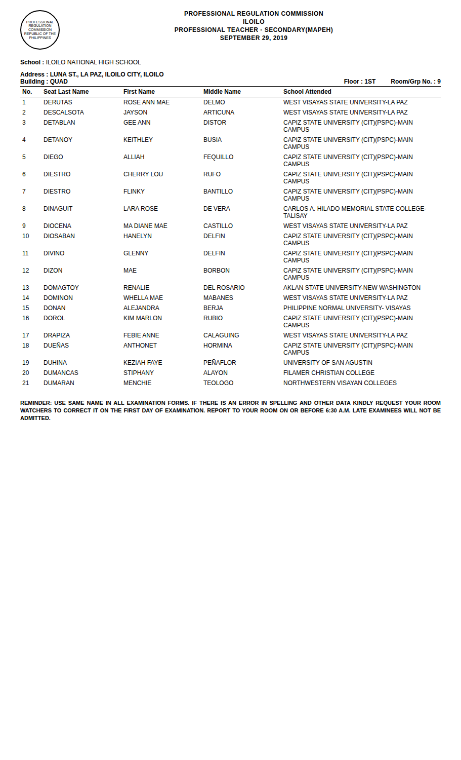PROFESSIONAL
REGULATION
COMMISSION
REPUBLIC OF THE PHILIPPINES
PROFESSIONAL REGULATION COMMISSION
ILOILO
PROFESSIONAL TEACHER - SECONDARY(MAPEH)
SEPTEMBER 29, 2019
School : ILOILO NATIONAL HIGH SCHOOL
Address : LUNA ST., LA PAZ, ILOILO CITY, ILOILO
Building : QUAD
Floor : 1ST Room/Grp No. : 9
| No. | Seat Last Name | First Name | Middle Name | School Attended |
| --- | --- | --- | --- | --- |
| 1 | DERUTAS | ROSE ANN MAE | DELMO | WEST VISAYAS STATE UNIVERSITY-LA PAZ |
| 2 | DESCALSOTA | JAYSON | ARTICUNA | WEST VISAYAS STATE UNIVERSITY-LA PAZ |
| 3 | DETABLAN | GEE ANN | DISTOR | CAPIZ STATE UNIVERSITY (CIT)(PSPC)-MAIN CAMPUS |
| 4 | DETANOY | KEITHLEY | BUSIA | CAPIZ STATE UNIVERSITY (CIT)(PSPC)-MAIN CAMPUS |
| 5 | DIEGO | ALLIAH | FEQUILLO | CAPIZ STATE UNIVERSITY (CIT)(PSPC)-MAIN CAMPUS |
| 6 | DIESTRO | CHERRY LOU | RUFO | CAPIZ STATE UNIVERSITY (CIT)(PSPC)-MAIN CAMPUS |
| 7 | DIESTRO | FLINKY | BANTILLO | CAPIZ STATE UNIVERSITY (CIT)(PSPC)-MAIN CAMPUS |
| 8 | DINAGUIT | LARA ROSE | DE VERA | CARLOS A. HILADO MEMORIAL STATE COLLEGE-TALISAY |
| 9 | DIOCENA | MA DIANE MAE | CASTILLO | WEST VISAYAS STATE UNIVERSITY-LA PAZ |
| 10 | DIOSABAN | HANELYN | DELFIN | CAPIZ STATE UNIVERSITY (CIT)(PSPC)-MAIN CAMPUS |
| 11 | DIVINO | GLENNY | DELFIN | CAPIZ STATE UNIVERSITY (CIT)(PSPC)-MAIN CAMPUS |
| 12 | DIZON | MAE | BORBON | CAPIZ STATE UNIVERSITY (CIT)(PSPC)-MAIN CAMPUS |
| 13 | DOMAGTOY | RENALIE | DEL ROSARIO | AKLAN STATE UNIVERSITY-NEW WASHINGTON |
| 14 | DOMINON | WHELLA MAE | MABANES | WEST VISAYAS STATE UNIVERSITY-LA PAZ |
| 15 | DONAN | ALEJANDRA | BERJA | PHILIPPINE NORMAL UNIVERSITY- VISAYAS |
| 16 | DOROL | KIM MARLON | RUBIO | CAPIZ STATE UNIVERSITY (CIT)(PSPC)-MAIN CAMPUS |
| 17 | DRAPIZA | FEBIE ANNE | CALAGUING | WEST VISAYAS STATE UNIVERSITY-LA PAZ |
| 18 | DUEÑAS | ANTHONET | HORMINA | CAPIZ STATE UNIVERSITY (CIT)(PSPC)-MAIN CAMPUS |
| 19 | DUHINA | KEZIAH FAYE | PEÑAFLOR | UNIVERSITY OF SAN AGUSTIN |
| 20 | DUMANCAS | STIPHANY | ALAYON | FILAMER CHRISTIAN COLLEGE |
| 21 | DUMARAN | MENCHIE | TEOLOGO | NORTHWESTERN VISAYAN COLLEGES |
REMINDER: USE SAME NAME IN ALL EXAMINATION FORMS. IF THERE IS AN ERROR IN SPELLING AND OTHER DATA KINDLY REQUEST YOUR ROOM WATCHERS TO CORRECT IT ON THE FIRST DAY OF EXAMINATION. REPORT TO YOUR ROOM ON OR BEFORE 6:30 A.M. LATE EXAMINEES WILL NOT BE ADMITTED.